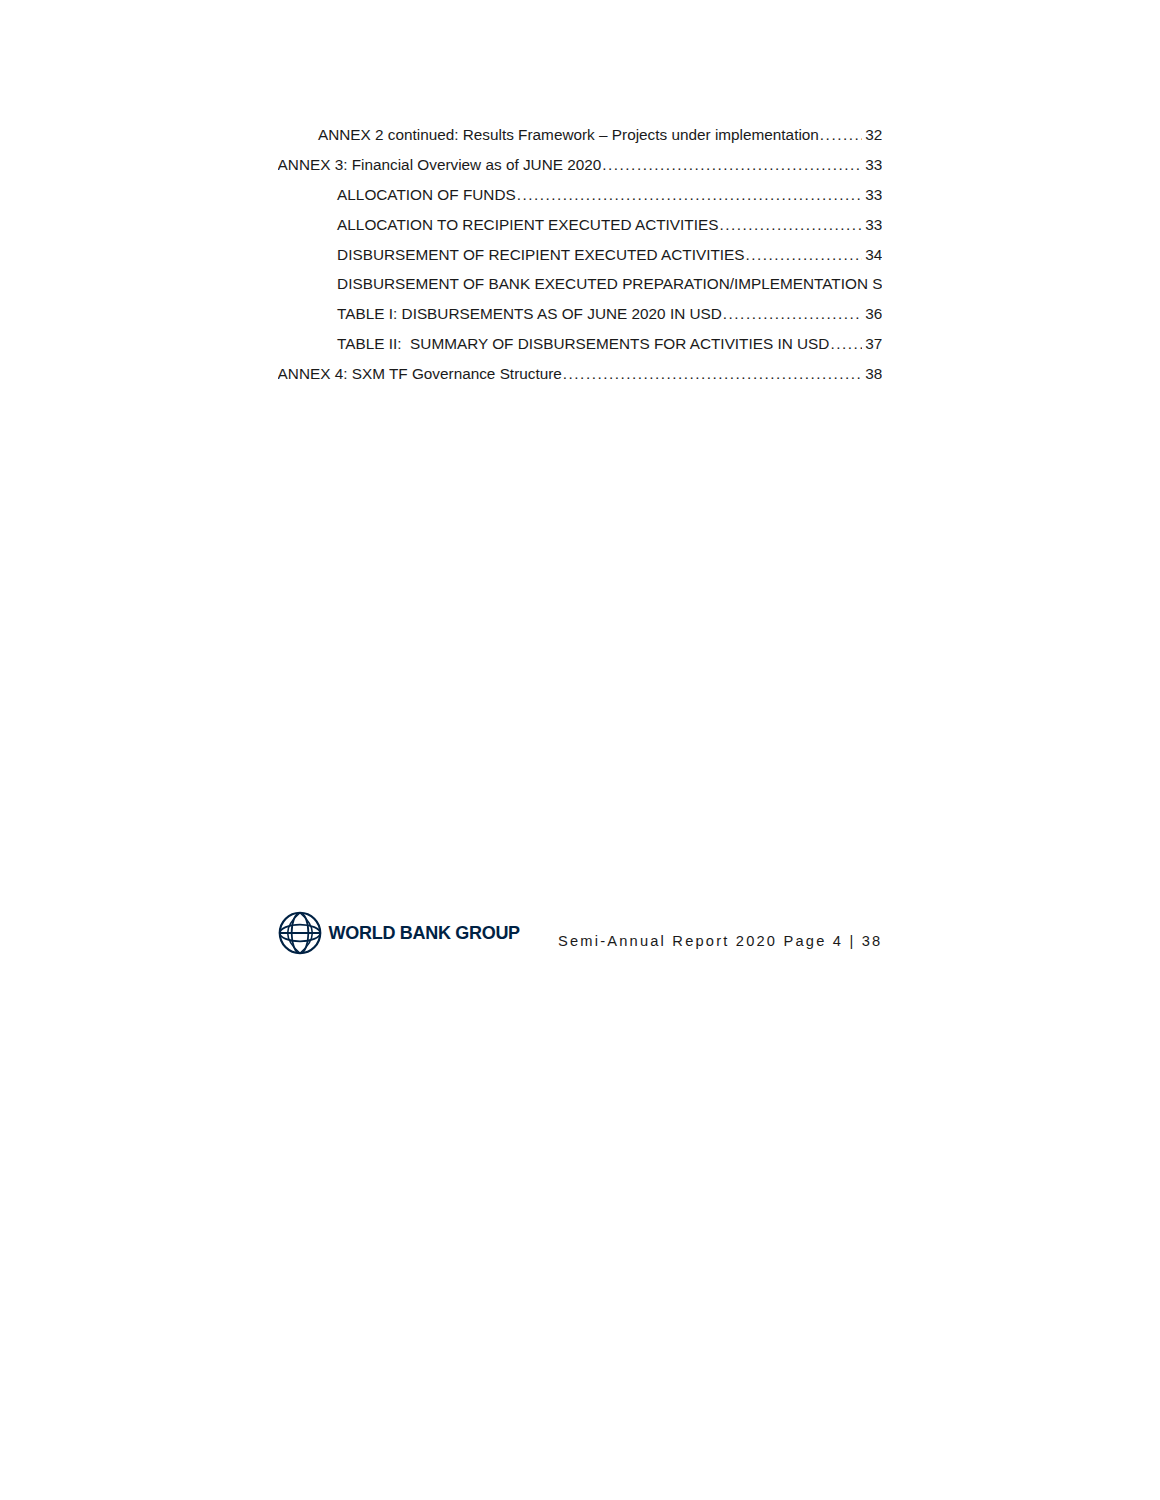ANNEX 2 continued: Results Framework – Projects under implementation ................................................ 32
ANNEX 3: Financial Overview as of JUNE 2020 .......................................................................................... 33
ALLOCATION OF FUNDS ..................................................................................................................... 33
ALLOCATION TO RECIPIENT EXECUTED ACTIVITIES ........................................................................... 33
DISBURSEMENT OF RECIPIENT EXECUTED ACTIVITIES ...................................................................... 34
DISBURSEMENT OF BANK EXECUTED PREPARATION/IMPLEMENTATION SUPPORT ACTIVITIES ....... 34
TABLE I: DISBURSEMENTS AS OF JUNE 2020 IN USD .......................................................................... 36
TABLE II: SUMMARY OF DISBURSEMENTS FOR ACTIVITIES IN USD ................................................... 37
ANNEX 4: SXM TF Governance Structure .................................................................................................. 38
WORLD BANK GROUP
Semi-Annual Report 2020 Page 4 | 38